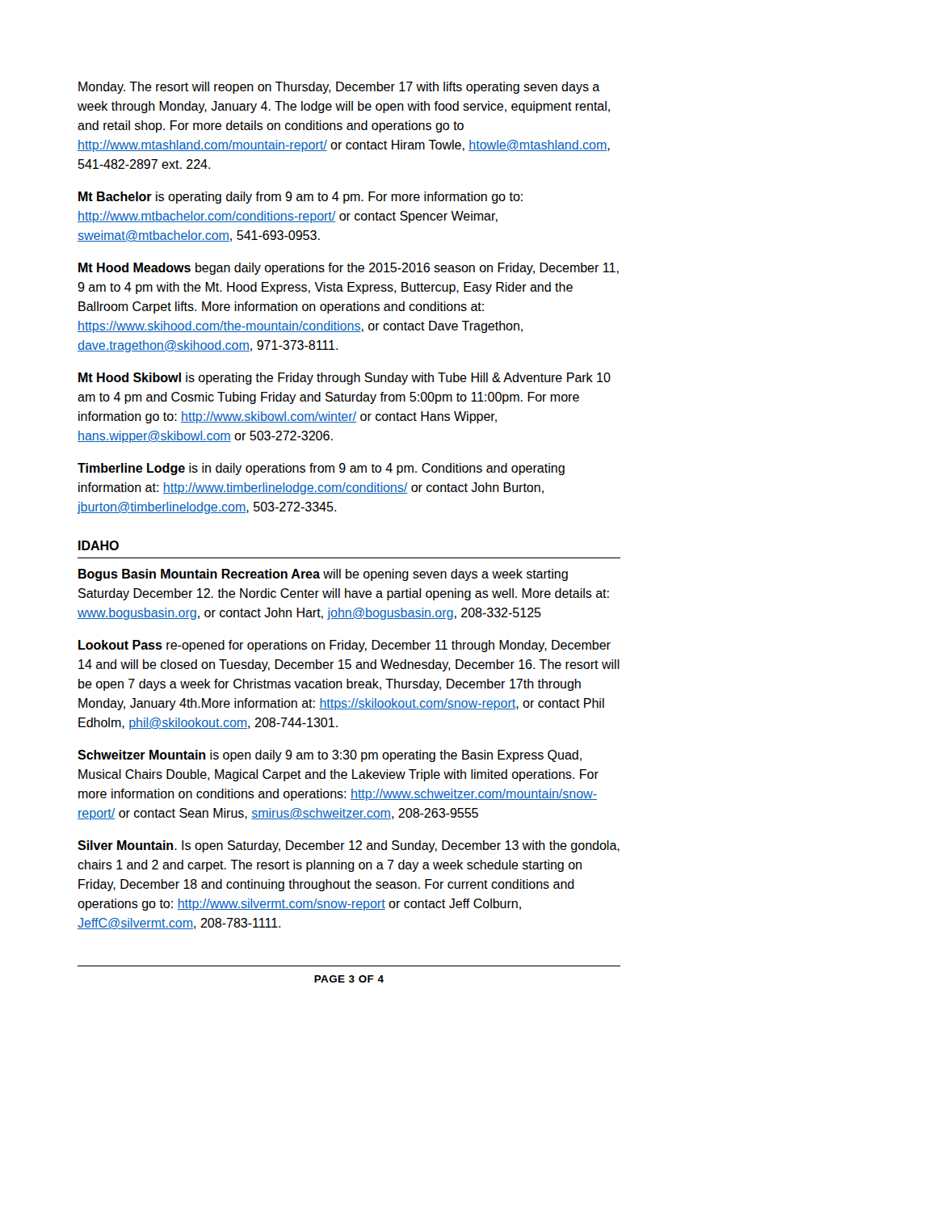Monday. The resort will reopen on Thursday, December 17 with lifts operating seven days a week through Monday, January 4. The lodge will be open with food service, equipment rental, and retail shop. For more details on conditions and operations go to http://www.mtashland.com/mountain-report/ or contact Hiram Towle, htowle@mtashland.com, 541-482-2897 ext. 224.
Mt Bachelor is operating daily from 9 am to 4 pm. For more information go to: http://www.mtbachelor.com/conditions-report/ or contact Spencer Weimar, sweimat@mtbachelor.com, 541-693-0953.
Mt Hood Meadows began daily operations for the 2015-2016 season on Friday, December 11, 9 am to 4 pm with the Mt. Hood Express, Vista Express, Buttercup, Easy Rider and the Ballroom Carpet lifts. More information on operations and conditions at: https://www.skihood.com/the-mountain/conditions, or contact Dave Tragethon, dave.tragethon@skihood.com, 971-373-8111.
Mt Hood Skibowl is operating the Friday through Sunday with Tube Hill & Adventure Park 10 am to 4 pm and Cosmic Tubing Friday and Saturday from 5:00pm to 11:00pm. For more information go to: http://www.skibowl.com/winter/ or contact Hans Wipper, hans.wipper@skibowl.com or 503-272-3206.
Timberline Lodge is in daily operations from 9 am to 4 pm. Conditions and operating information at: http://www.timberlinelodge.com/conditions/ or contact John Burton, jburton@timberlinelodge.com, 503-272-3345.
IDAHO
Bogus Basin Mountain Recreation Area will be opening seven days a week starting Saturday December 12. the Nordic Center will have a partial opening as well. More details at: www.bogusbasin.org, or contact John Hart, john@bogusbasin.org, 208-332-5125
Lookout Pass re-opened for operations on Friday, December 11 through Monday, December 14 and will be closed on Tuesday, December 15 and Wednesday, December 16. The resort will be open 7 days a week for Christmas vacation break, Thursday, December 17th through Monday, January 4th.More information at: https://skilookout.com/snow-report, or contact Phil Edholm, phil@skilookout.com, 208-744-1301.
Schweitzer Mountain is open daily 9 am to 3:30 pm operating the Basin Express Quad, Musical Chairs Double, Magical Carpet and the Lakeview Triple with limited operations. For more information on conditions and operations: http://www.schweitzer.com/mountain/snow-report/ or contact Sean Mirus, smirus@schweitzer.com, 208-263-9555
Silver Mountain. Is open Saturday, December 12 and Sunday, December 13 with the gondola, chairs 1 and 2 and carpet. The resort is planning on a 7 day a week schedule starting on Friday, December 18 and continuing throughout the season. For current conditions and operations go to: http://www.silvermt.com/snow-report or contact Jeff Colburn, JeffC@silvermt.com, 208-783-1111.
PAGE 3 OF 4